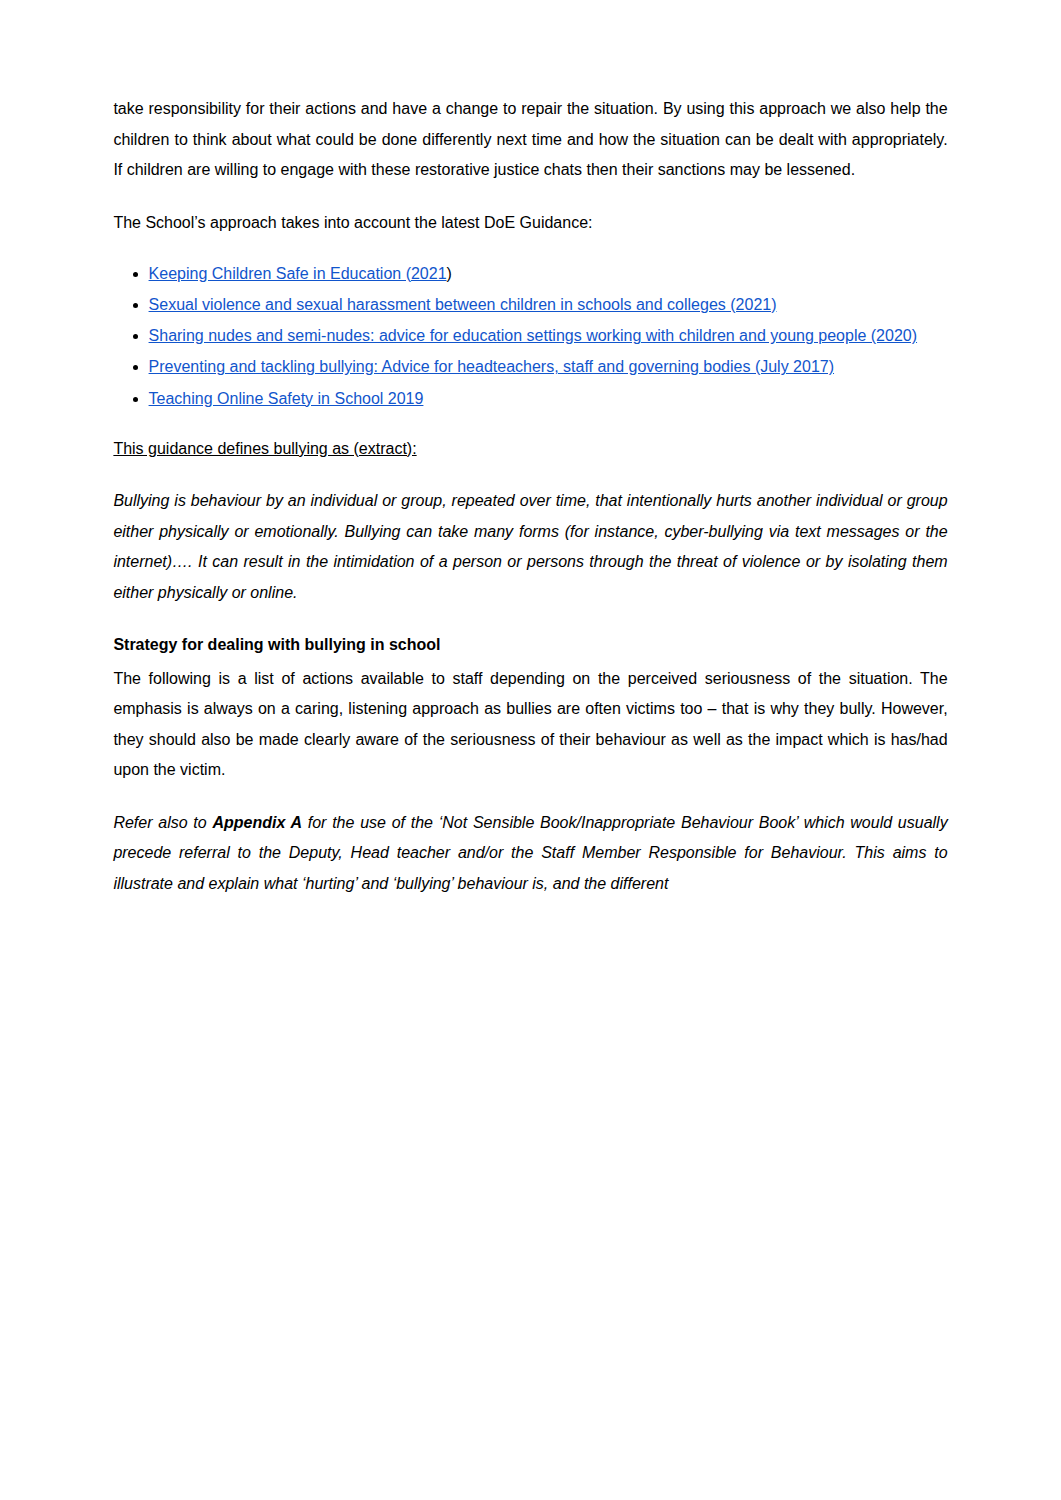take responsibility for their actions and have a change to repair the situation. By using this approach we also help the children to think about what could be done differently next time and how the situation can be dealt with appropriately. If children are willing to engage with these restorative justice chats then their sanctions may be lessened.
The School’s approach takes into account the latest DoE Guidance:
Keeping Children Safe in Education (2021)
Sexual violence and sexual harassment between children in schools and colleges (2021)
Sharing nudes and semi-nudes: advice for education settings working with children and young people (2020)
Preventing and tackling bullying: Advice for headteachers, staff and governing bodies (July 2017)
Teaching Online Safety in School 2019
This guidance defines bullying as (extract):
Bullying is behaviour by an individual or group, repeated over time, that intentionally hurts another individual or group either physically or emotionally. Bullying can take many forms (for instance, cyber-bullying via text messages or the internet)…. It can result in the intimidation of a person or persons through the threat of violence or by isolating them either physically or online.
Strategy for dealing with bullying in school
The following is a list of actions available to staff depending on the perceived seriousness of the situation. The emphasis is always on a caring, listening approach as bullies are often victims too – that is why they bully. However, they should also be made clearly aware of the seriousness of their behaviour as well as the impact which is has/had upon the victim.
Refer also to Appendix A for the use of the ‘Not Sensible Book/Inappropriate Behaviour Book’ which would usually precede referral to the Deputy, Head teacher and/or the Staff Member Responsible for Behaviour. This aims to illustrate and explain what ‘hurting’ and ‘bullying’ behaviour is, and the different